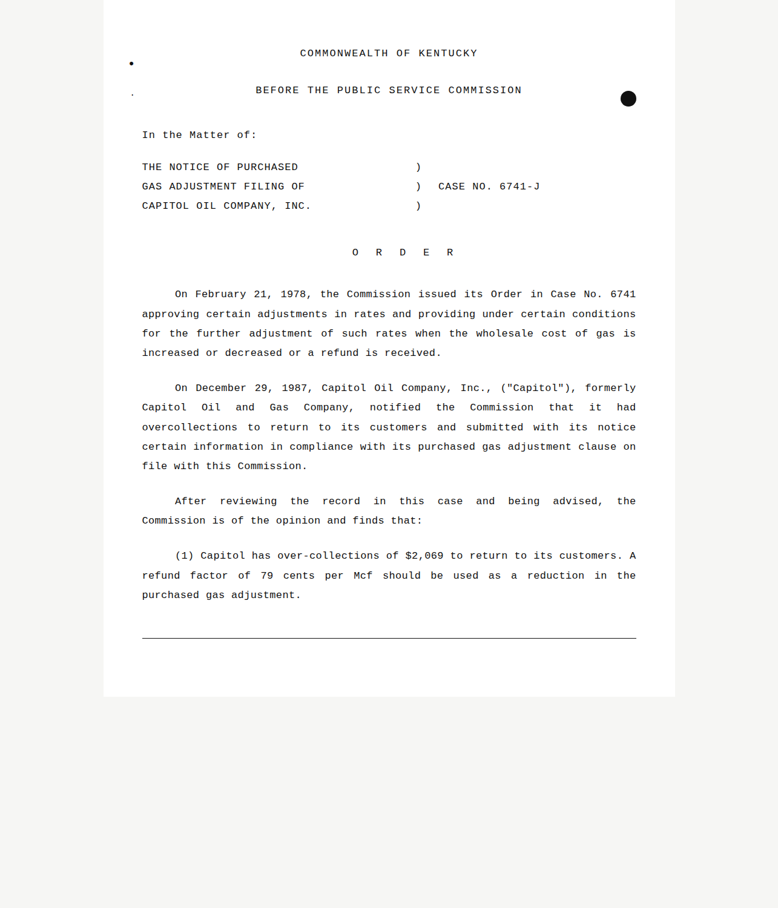• ·
COMMONWEALTH OF KENTUCKY
BEFORE THE PUBLIC SERVICE COMMISSION
In the Matter of:
| THE NOTICE OF PURCHASED | ) | |
| GAS ADJUSTMENT FILING OF | ) | CASE NO. 6741-J |
| CAPITOL OIL COMPANY, INC. | ) | |
O R D E R
On February 21, 1978, the Commission issued its Order in Case No. 6741 approving certain adjustments in rates and providing under certain conditions for the further adjustment of such rates when the wholesale cost of gas is increased or decreased or a refund is received.
On December 29, 1987, Capitol Oil Company, Inc., ("Capitol"), formerly Capitol Oil and Gas Company, notified the Commission that it had overcollections to return to its customers and submitted with its notice certain information in compliance with its purchased gas adjustment clause on file with this Commission.
After reviewing the record in this case and being advised, the Commission is of the opinion and finds that:
(1) Capitol has over-collections of $2,069 to return to its customers. A refund factor of 79 cents per Mcf should be used as a reduction in the purchased gas adjustment.